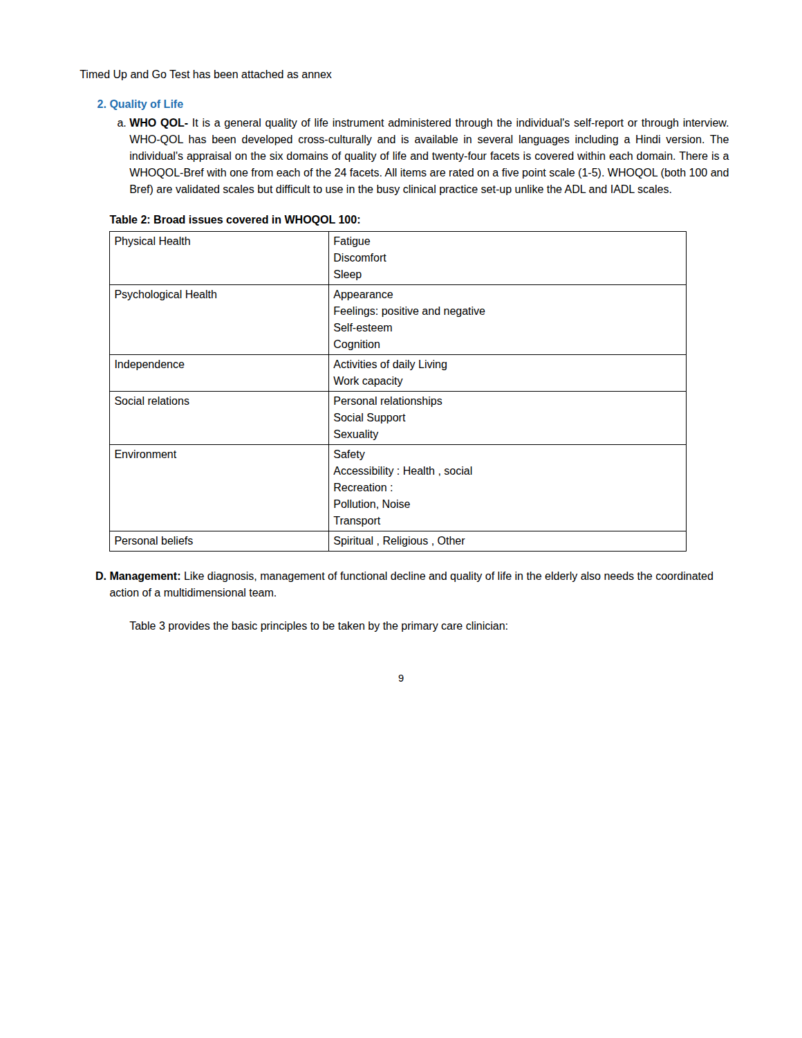Timed Up and Go Test has been attached as annex
Quality of Life
WHO QOL- It is a general quality of life instrument administered through the individual's self-report or through interview. WHO-QOL has been developed cross-culturally and is available in several languages including a Hindi version. The individual's appraisal on the six domains of quality of life and twenty-four facets is covered within each domain. There is a WHOQOL-Bref with one from each of the 24 facets. All items are rated on a five point scale (1-5). WHOQOL (both 100 and Bref) are validated scales but difficult to use in the busy clinical practice set-up unlike the ADL and IADL scales.
Table 2: Broad issues covered in WHOQOL 100:
| Physical Health | Fatigue Discomfort Sleep |
| Psychological Health | Appearance Feelings: positive and negative Self-esteem Cognition |
| Independence | Activities of daily Living Work capacity |
| Social relations | Personal relationships Social Support Sexuality |
| Environment | Safety Accessibility : Health , social Recreation : Pollution, Noise Transport |
| Personal beliefs | Spiritual , Religious , Other |
Management: Like diagnosis, management of functional decline and quality of life in the elderly also needs the coordinated action of a multidimensional team.
Table 3 provides the basic principles to be taken by the primary care clinician:
9